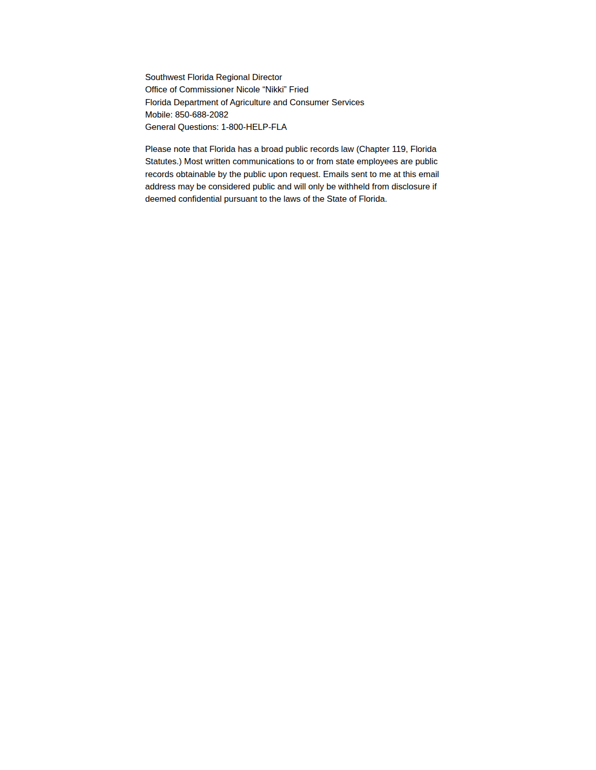Southwest Florida Regional Director
Office of Commissioner Nicole “Nikki” Fried
Florida Department of Agriculture and Consumer Services
Mobile: 850-688-2082
General Questions: 1-800-HELP-FLA
Please note that Florida has a broad public records law (Chapter 119, Florida Statutes.) Most written communications to or from state employees are public records obtainable by the public upon request. Emails sent to me at this email address may be considered public and will only be withheld from disclosure if deemed confidential pursuant to the laws of the State of Florida.